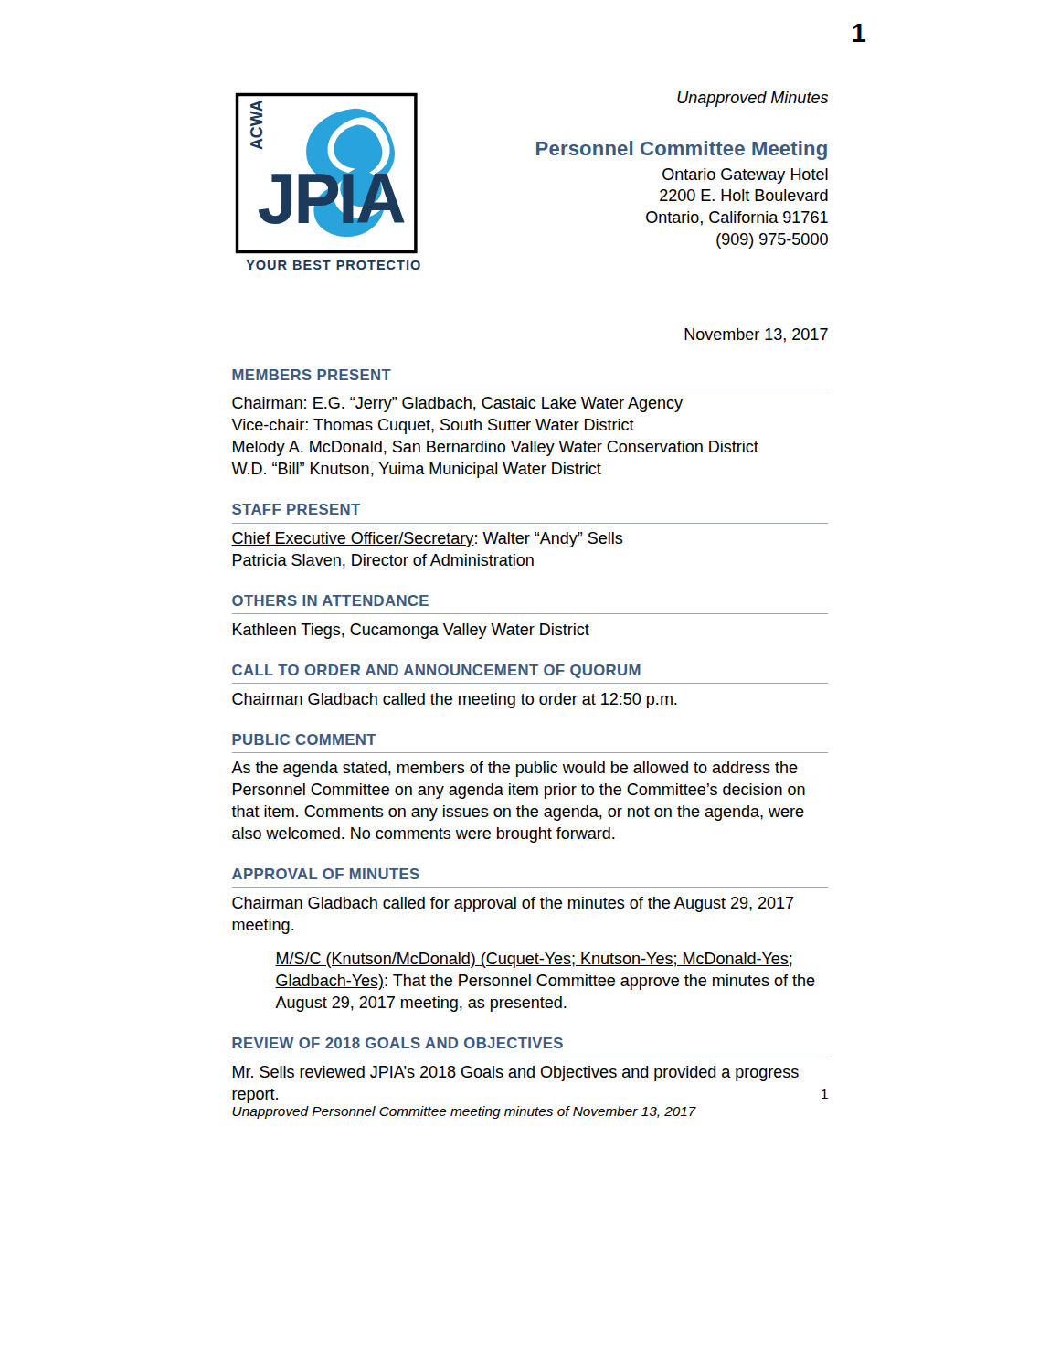1
ACWA JPIA YOUR BEST PROTECTION
Unapproved Minutes
Personnel Committee Meeting
Ontario Gateway Hotel
2200 E. Holt Boulevard
Ontario, California 91761
(909) 975-5000
November 13, 2017
Members Present
Chairman: E.G. “Jerry” Gladbach, Castaic Lake Water Agency
Vice-chair: Thomas Cuquet, South Sutter Water District
Melody A. McDonald, San Bernardino Valley Water Conservation District
W.D. “Bill” Knutson, Yuima Municipal Water District
Staff Present
Chief Executive Officer/Secretary: Walter “Andy” Sells
Patricia Slaven, Director of Administration
Others in Attendance
Kathleen Tiegs, Cucamonga Valley Water District
Call to Order and Announcement of Quorum
Chairman Gladbach called the meeting to order at 12:50 p.m.
Public Comment
As the agenda stated, members of the public would be allowed to address the Personnel Committee on any agenda item prior to the Committee’s decision on that item. Comments on any issues on the agenda, or not on the agenda, were also welcomed. No comments were brought forward.
Approval of Minutes
Chairman Gladbach called for approval of the minutes of the August 29, 2017 meeting.
M/S/C (Knutson/McDonald) (Cuquet-Yes; Knutson-Yes; McDonald-Yes; Gladbach-Yes): That the Personnel Committee approve the minutes of the August 29, 2017 meeting, as presented.
Review of 2018 Goals and Objectives
Mr. Sells reviewed JPIA’s 2018 Goals and Objectives and provided a progress report.
1
Unapproved Personnel Committee meeting minutes of November 13, 2017